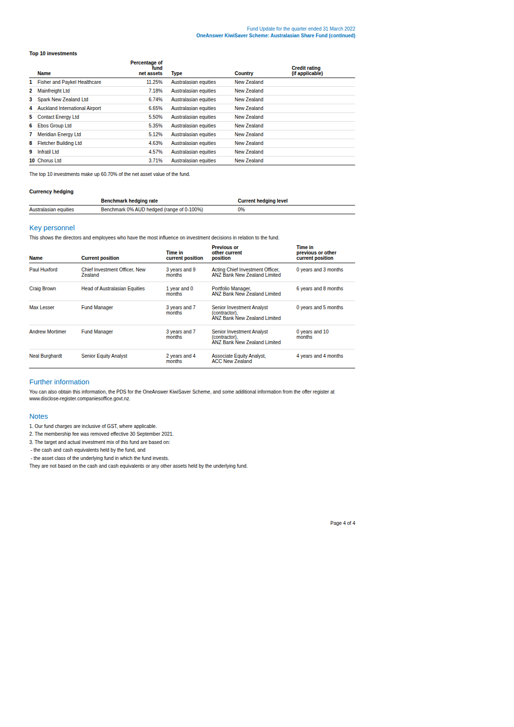Fund Update for the quarter ended 31 March 2022
OneAnswer KiwiSaver Scheme: Australasian Share Fund (continued)
Top 10 investments
| | Name | Percentage of fund net assets | Type | Country | Credit rating (if applicable) |
| --- | --- | --- | --- | --- | --- |
| 1 | Fisher and Paykel Healthcare | 11.25% | Australasian equities | New Zealand | |
| 2 | Mainfreight Ltd | 7.18% | Australasian equities | New Zealand | |
| 3 | Spark New Zealand Ltd | 6.74% | Australasian equities | New Zealand | |
| 4 | Auckland International Airport | 6.65% | Australasian equities | New Zealand | |
| 5 | Contact Energy Ltd | 5.50% | Australasian equities | New Zealand | |
| 6 | Ebos Group Ltd | 5.35% | Australasian equities | New Zealand | |
| 7 | Meridian Energy Ltd | 5.12% | Australasian equities | New Zealand | |
| 8 | Fletcher Building Ltd | 4.63% | Australasian equities | New Zealand | |
| 9 | Infratil Ltd | 4.57% | Australasian equities | New Zealand | |
| 10 | Chorus Ltd | 3.71% | Australasian equities | New Zealand | |
The top 10 investments make up 60.70% of the net asset value of the fund.
Currency hedging
| | Benchmark hedging rate | Current hedging level |
| --- | --- | --- |
| Australasian equities | Benchmark 0% AUD hedged (range of 0-100%) | 0% |
Key personnel
This shows the directors and employees who have the most influence on investment decisions in relation to the fund.
| Name | Current position | Time in current position | Previous or other current position | Time in previous or other current position |
| --- | --- | --- | --- | --- |
| Paul Huxford | Chief Investment Officer, New Zealand | 3 years and 9 months | Acting Chief Investment Officer, ANZ Bank New Zealand Limited | 0 years and 3 months |
| Craig Brown | Head of Australasian Equities | 1 year and 0 months | Portfolio Manager, ANZ Bank New Zealand Limited | 6 years and 8 months |
| Max Lesser | Fund Manager | 3 years and 7 months | Senior Investment Analyst (contractor), ANZ Bank New Zealand Limited | 0 years and 5 months |
| Andrew Mortimer | Fund Manager | 3 years and 7 months | Senior Investment Analyst (contractor), ANZ Bank New Zealand Limited | 0 years and 10 months |
| Neal Burghardt | Senior Equity Analyst | 2 years and 4 months | Associate Equity Analyst, ACC New Zealand | 4 years and 4 months |
Further information
You can also obtain this information, the PDS for the OneAnswer KiwiSaver Scheme, and some additional information from the offer register at www.disclose-register.companiesoffice.govt.nz.
Notes
1. Our fund charges are inclusive of GST, where applicable.
2. The membership fee was removed effective 30 September 2021.
3. The target and actual investment mix of this fund are based on:
- the cash and cash equivalents held by the fund, and
- the asset class of the underlying fund in which the fund invests.
They are not based on the cash and cash equivalents or any other assets held by the underlying fund.
Page 4 of 4